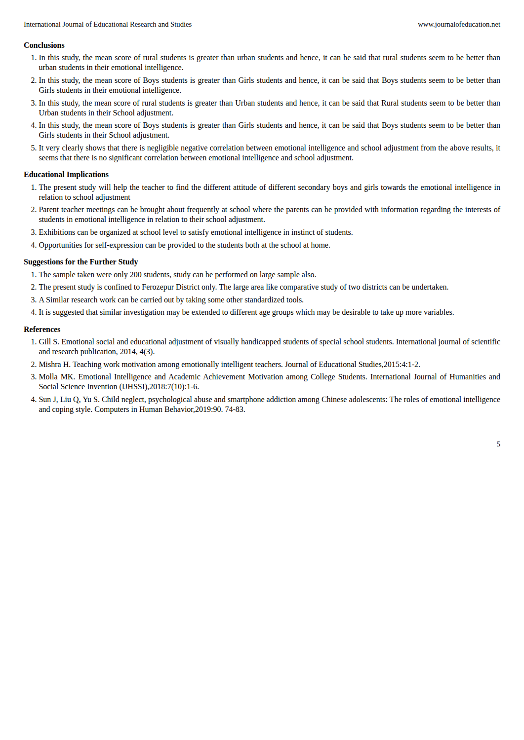International Journal of Educational Research and Studies www.journalofeducation.net
Conclusions
In this study, the mean score of rural students is greater than urban students and hence, it can be said that rural students seem to be better than urban students in their emotional intelligence.
In this study, the mean score of Boys students is greater than Girls students and hence, it can be said that Boys students seem to be better than Girls students in their emotional intelligence.
In this study, the mean score of rural students is greater than Urban students and hence, it can be said that Rural students seem to be better than Urban students in their School adjustment.
In this study, the mean score of Boys students is greater than Girls students and hence, it can be said that Boys students seem to be better than Girls students in their School adjustment.
It very clearly shows that there is negligible negative correlation between emotional intelligence and school adjustment from the above results, it seems that there is no significant correlation between emotional intelligence and school adjustment.
Educational Implications
The present study will help the teacher to find the different attitude of different secondary boys and girls towards the emotional intelligence in relation to school adjustment
Parent teacher meetings can be brought about frequently at school where the parents can be provided with information regarding the interests of students in emotional intelligence in relation to their school adjustment.
Exhibitions can be organized at school level to satisfy emotional intelligence in instinct of students.
Opportunities for self-expression can be provided to the students both at the school at home.
Suggestions for the Further Study
The sample taken were only 200 students, study can be performed on large sample also.
The present study is confined to Ferozepur District only. The large area like comparative study of two districts can be undertaken.
A Similar research work can be carried out by taking some other standardized tools.
It is suggested that similar investigation may be extended to different age groups which may be desirable to take up more variables.
References
Gill S. Emotional social and educational adjustment of visually handicapped students of special school students. International journal of scientific and research publication, 2014, 4(3).
Mishra H. Teaching work motivation among emotionally intelligent teachers. Journal of Educational Studies,2015:4:1-2.
Molla MK. Emotional Intelligence and Academic Achievement Motivation among College Students. International Journal of Humanities and Social Science Invention (IJHSSI),2018:7(10):1-6.
Sun J, Liu Q, Yu S. Child neglect, psychological abuse and smartphone addiction among Chinese adolescents: The roles of emotional intelligence and coping style. Computers in Human Behavior,2019:90. 74-83.
5